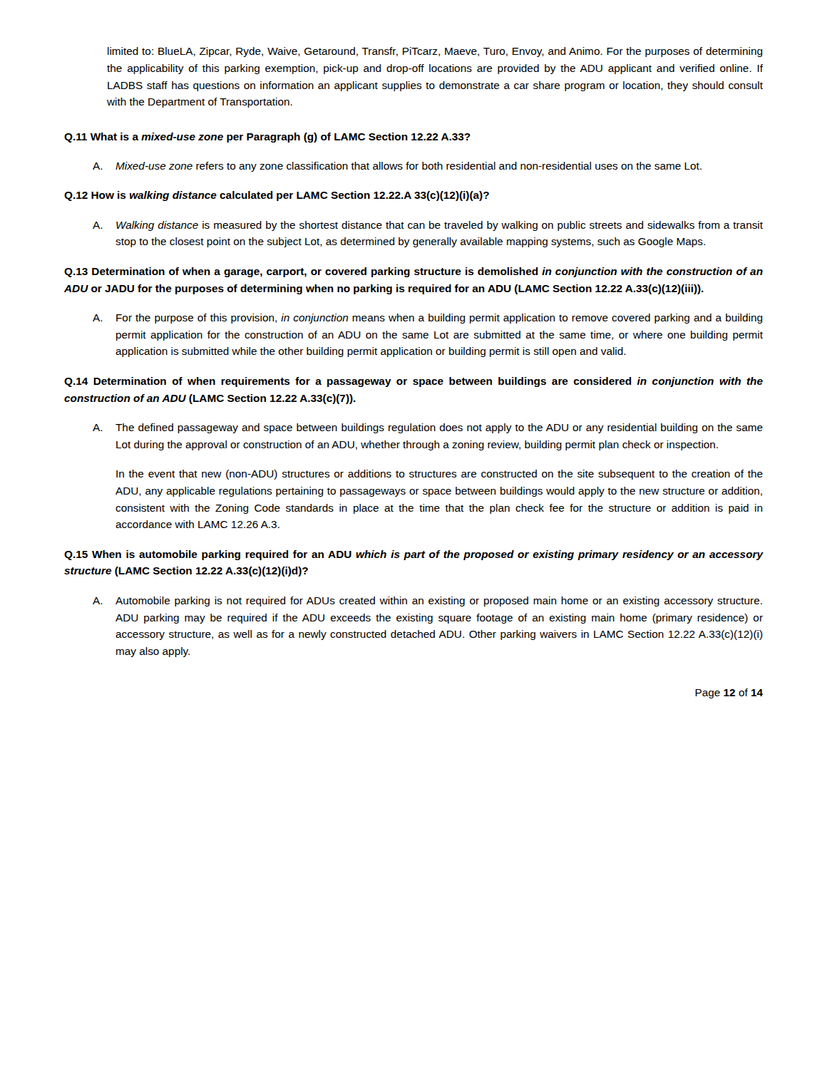limited to: BlueLA, Zipcar, Ryde, Waive, Getaround, Transfr, PiTcarz, Maeve, Turo, Envoy, and Animo. For the purposes of determining the applicability of this parking exemption, pick-up and drop-off locations are provided by the ADU applicant and verified online. If LADBS staff has questions on information an applicant supplies to demonstrate a car share program or location, they should consult with the Department of Transportation.
Q.11 What is a mixed-use zone per Paragraph (g) of LAMC Section 12.22 A.33?
A.
Mixed-use zone refers to any zone classification that allows for both residential and non-residential uses on the same Lot.
Q.12 How is walking distance calculated per LAMC Section 12.22.A 33(c)(12)(i)(a)?
A.
Walking distance is measured by the shortest distance that can be traveled by walking on public streets and sidewalks from a transit stop to the closest point on the subject Lot, as determined by generally available mapping systems, such as Google Maps.
Q.13 Determination of when a garage, carport, or covered parking structure is demolished in conjunction with the construction of an ADU or JADU for the purposes of determining when no parking is required for an ADU (LAMC Section 12.22 A.33(c)(12)(iii)).
A.
For the purpose of this provision, in conjunction means when a building permit application to remove covered parking and a building permit application for the construction of an ADU on the same Lot are submitted at the same time, or where one building permit application is submitted while the other building permit application or building permit is still open and valid.
Q.14 Determination of when requirements for a passageway or space between buildings are considered in conjunction with the construction of an ADU (LAMC Section 12.22 A.33(c)(7)).
A.
The defined passageway and space between buildings regulation does not apply to the ADU or any residential building on the same Lot during the approval or construction of an ADU, whether through a zoning review, building permit plan check or inspection.
In the event that new (non-ADU) structures or additions to structures are constructed on the site subsequent to the creation of the ADU, any applicable regulations pertaining to passageways or space between buildings would apply to the new structure or addition, consistent with the Zoning Code standards in place at the time that the plan check fee for the structure or addition is paid in accordance with LAMC 12.26 A.3.
Q.15 When is automobile parking required for an ADU which is part of the proposed or existing primary residency or an accessory structure (LAMC Section 12.22 A.33(c)(12)(i)d)?
A.
Automobile parking is not required for ADUs created within an existing or proposed main home or an existing accessory structure. ADU parking may be required if the ADU exceeds the existing square footage of an existing main home (primary residence) or accessory structure, as well as for a newly constructed detached ADU. Other parking waivers in LAMC Section 12.22 A.33(c)(12)(i) may also apply.
Page 12 of 14